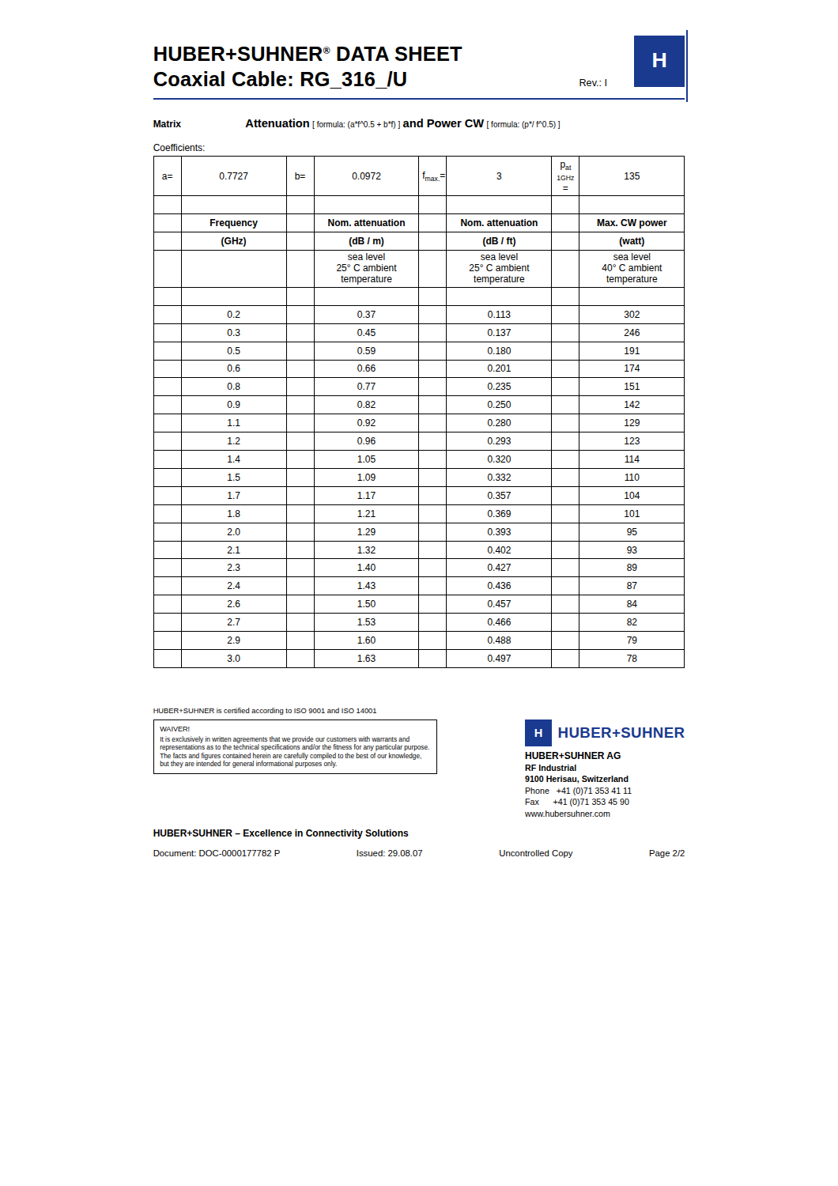H
HUBER+SUHNER® DATA SHEET
Coaxial Cable: RG_316_/U
Rev.: I
Matrix Attenuation [ formula: (a*f^0.5 + b*f) ] and Power CW [ formula: (p*/ f^0.5) ]
Coefficients:
| a= | 0.7727 | b= | 0.0972 | f max. = | 3 | p at 1GHz = | 135 |
| | Frequency | | Nom. attenuation | | Nom. attenuation | | Max. CW power |
| | (GHz) | | (dB / m) | | (dB / ft) | | (watt) |
| | | | sea level 25° C ambient temperature | | sea level 25° C ambient temperature | | sea level 40° C ambient temperature |
| | 0.2 | | 0.37 | | 0.113 | | 302 |
| | 0.3 | | 0.45 | | 0.137 | | 246 |
| | 0.5 | | 0.59 | | 0.180 | | 191 |
| | 0.6 | | 0.66 | | 0.201 | | 174 |
| | 0.8 | | 0.77 | | 0.235 | | 151 |
| | 0.9 | | 0.82 | | 0.250 | | 142 |
| | 1.1 | | 0.92 | | 0.280 | | 129 |
| | 1.2 | | 0.96 | | 0.293 | | 123 |
| | 1.4 | | 1.05 | | 0.320 | | 114 |
| | 1.5 | | 1.09 | | 0.332 | | 110 |
| | 1.7 | | 1.17 | | 0.357 | | 104 |
| | 1.8 | | 1.21 | | 0.369 | | 101 |
| | 2.0 | | 1.29 | | 0.393 | | 95 |
| | 2.1 | | 1.32 | | 0.402 | | 93 |
| | 2.3 | | 1.40 | | 0.427 | | 89 |
| | 2.4 | | 1.43 | | 0.436 | | 87 |
| | 2.6 | | 1.50 | | 0.457 | | 84 |
| | 2.7 | | 1.53 | | 0.466 | | 82 |
| | 2.9 | | 1.60 | | 0.488 | | 79 |
| | 3.0 | | 1.63 | | 0.497 | | 78 |
HUBER+SUHNER is certified according to ISO 9001 and ISO 14001
WAIVER!
It is exclusively in written agreements that we provide our customers with warrants and representations as to the technical specifications and/or the fitness for any particular purpose. The facts and figures contained herein are carefully compiled to the best of our knowledge, but they are intended for general informational purposes only.
H
HUBER+SUHNER
HUBER+SUHNER AG
RF Industrial
9100 Herisau, Switzerland
Phone +41 (0)71 353 41 11
Fax +41 (0)71 353 45 90
www.hubersuhner.com
HUBER+SUHNER – Excellence in Connectivity Solutions
Document: DOC-0000177782 P Issued: 29.08.07 Uncontrolled Copy Page 2/2